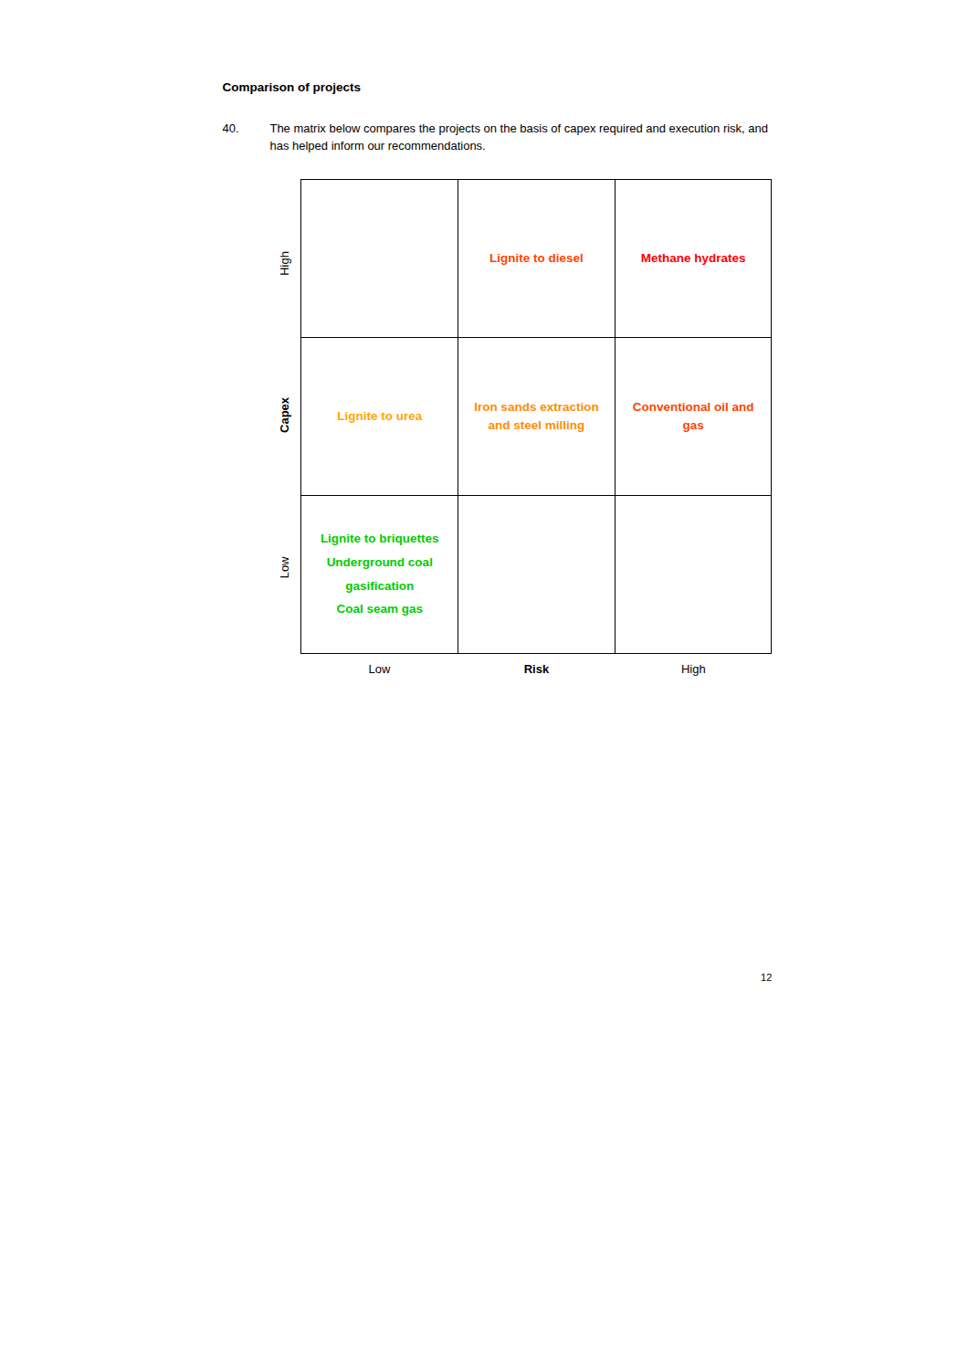Comparison of projects
40.
The matrix below compares the projects on the basis of capex required and execution risk, and has helped inform our recommendations.
High Capex Low
| | Lignite to diesel | Methane hydrates |
| Lignite to urea | Iron sands extraction and steel milling | Conventional oil and gas |
| Lignite to briquettes Underground coal gasification Coal seam gas | | |
Low
Risk
High
12